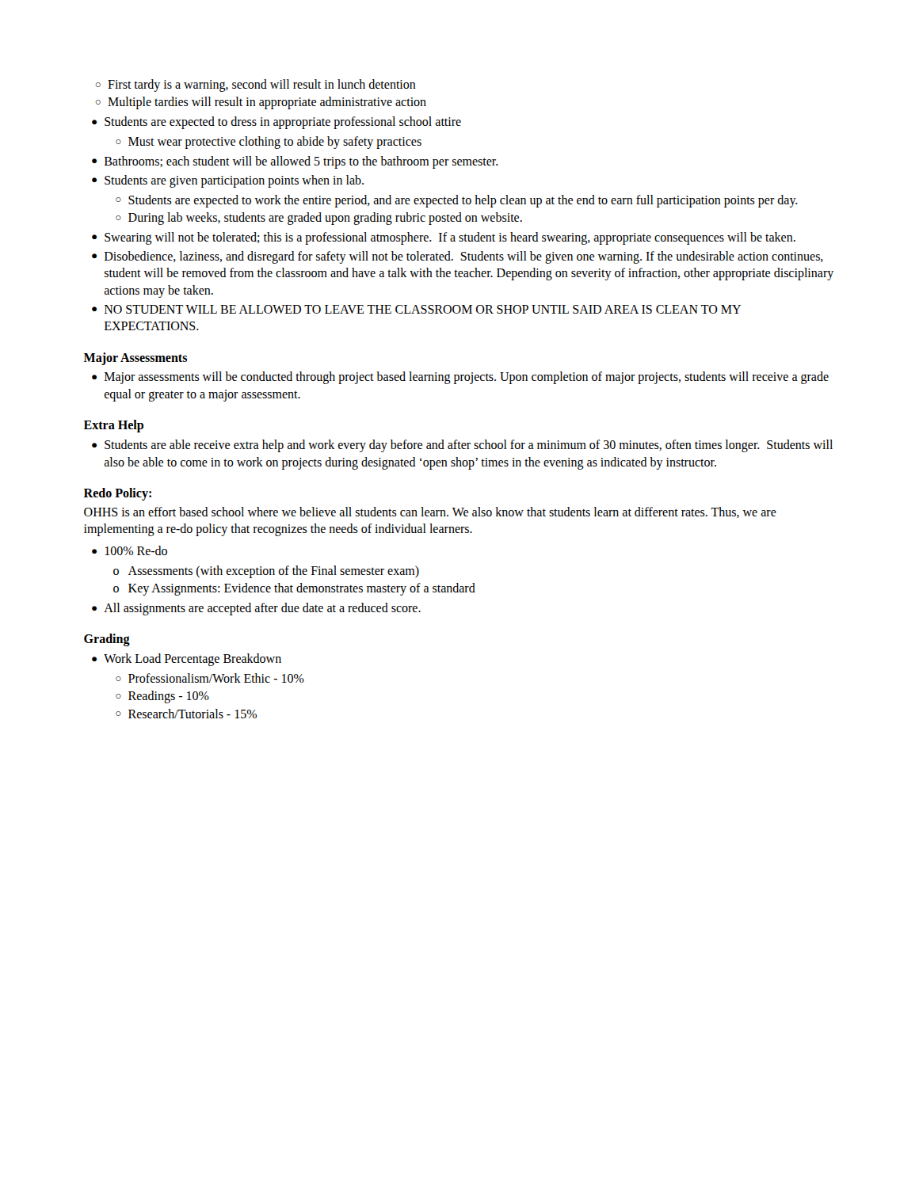First tardy is a warning, second will result in lunch detention
Multiple tardies will result in appropriate administrative action
Students are expected to dress in appropriate professional school attire
Must wear protective clothing to abide by safety practices
Bathrooms; each student will be allowed 5 trips to the bathroom per semester.
Students are given participation points when in lab.
Students are expected to work the entire period, and are expected to help clean up at the end to earn full participation points per day.
During lab weeks, students are graded upon grading rubric posted on website.
Swearing will not be tolerated; this is a professional atmosphere. If a student is heard swearing, appropriate consequences will be taken.
Disobedience, laziness, and disregard for safety will not be tolerated. Students will be given one warning. If the undesirable action continues, student will be removed from the classroom and have a talk with the teacher. Depending on severity of infraction, other appropriate disciplinary actions may be taken.
No student will be allowed to leave the classroom or shop until said area is clean to my expectations.
Major Assessments
Major assessments will be conducted through project based learning projects. Upon completion of major projects, students will receive a grade equal or greater to a major assessment.
Extra Help
Students are able receive extra help and work every day before and after school for a minimum of 30 minutes, often times longer. Students will also be able to come in to work on projects during designated ‘open shop’ times in the evening as indicated by instructor.
Redo Policy:
OHHS is an effort based school where we believe all students can learn. We also know that students learn at different rates. Thus, we are implementing a re-do policy that recognizes the needs of individual learners.
100% Re-do
Assessments (with exception of the Final semester exam)
Key Assignments: Evidence that demonstrates mastery of a standard
All assignments are accepted after due date at a reduced score.
Grading
Work Load Percentage Breakdown
Professionalism/Work Ethic - 10%
Readings - 10%
Research/Tutorials - 15%